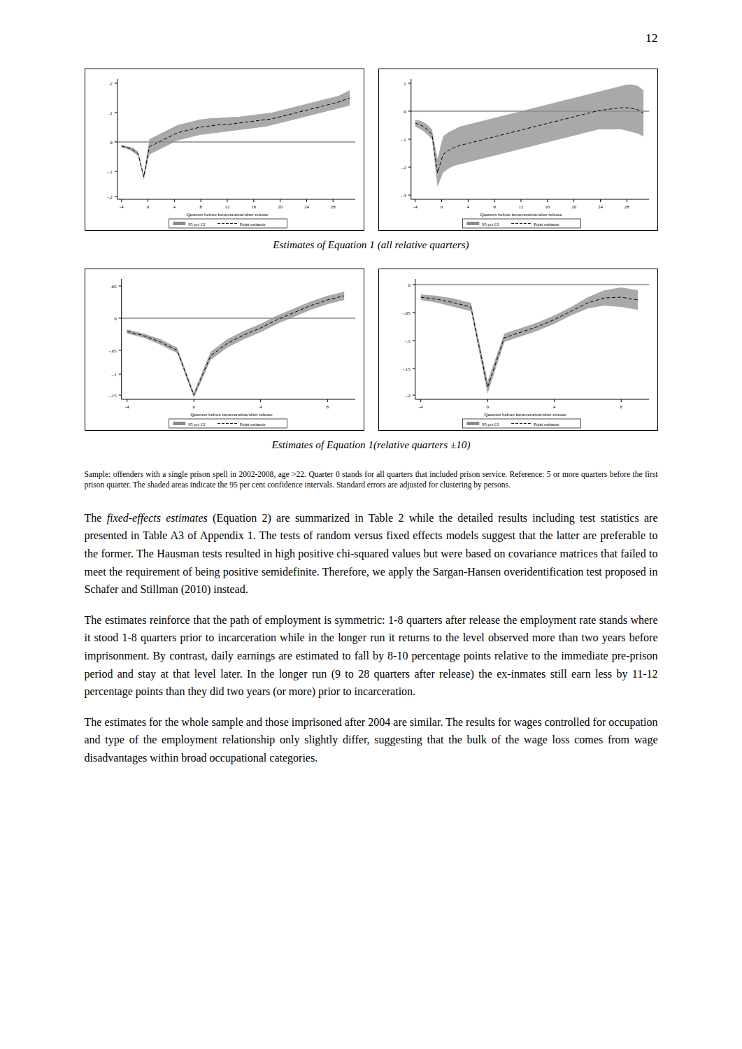12
.2 .1 0 -.1 -.2 -4 0 4 8 12 16 20 24 28 Quarters before incarceration/after release 95 pct CI Point estimate
.1 0 -.1 -.2 -.3 -4 0 4 8 12 16 20 24 28 Quarters before incarceration/after release 95 pct CI Point estimate
Estimates of Equation 1 (all relative quarters)
.05 0 -.05 -.1 -.15 -4 0 4 8 Quarters before incarceration/after release 95 pct CI Point estimate
0 -.05 -.1 -.15 -.2 -4 0 4 8 Quarters before incarceration/after release 95 pct CI Point estimate
Estimates of Equation 1(relative quarters ±10)
Sample: offenders with a single prison spell in 2002-2008, age >22. Quarter 0 stands for all quarters that included prison service. Reference: 5 or more quarters before the first prison quarter. The shaded areas indicate the 95 per cent confidence intervals. Standard errors are adjusted for clustering by persons.
The fixed-effects estimates (Equation 2) are summarized in Table 2 while the detailed results including test statistics are presented in Table A3 of Appendix 1. The tests of random versus fixed effects models suggest that the latter are preferable to the former. The Hausman tests resulted in high positive chi-squared values but were based on covariance matrices that failed to meet the requirement of being positive semidefinite. Therefore, we apply the Sargan-Hansen overidentification test proposed in Schafer and Stillman (2010) instead.
The estimates reinforce that the path of employment is symmetric: 1-8 quarters after release the employment rate stands where it stood 1-8 quarters prior to incarceration while in the longer run it returns to the level observed more than two years before imprisonment. By contrast, daily earnings are estimated to fall by 8-10 percentage points relative to the immediate pre-prison period and stay at that level later. In the longer run (9 to 28 quarters after release) the ex-inmates still earn less by 11-12 percentage points than they did two years (or more) prior to incarceration.
The estimates for the whole sample and those imprisoned after 2004 are similar. The results for wages controlled for occupation and type of the employment relationship only slightly differ, suggesting that the bulk of the wage loss comes from wage disadvantages within broad occupational categories.